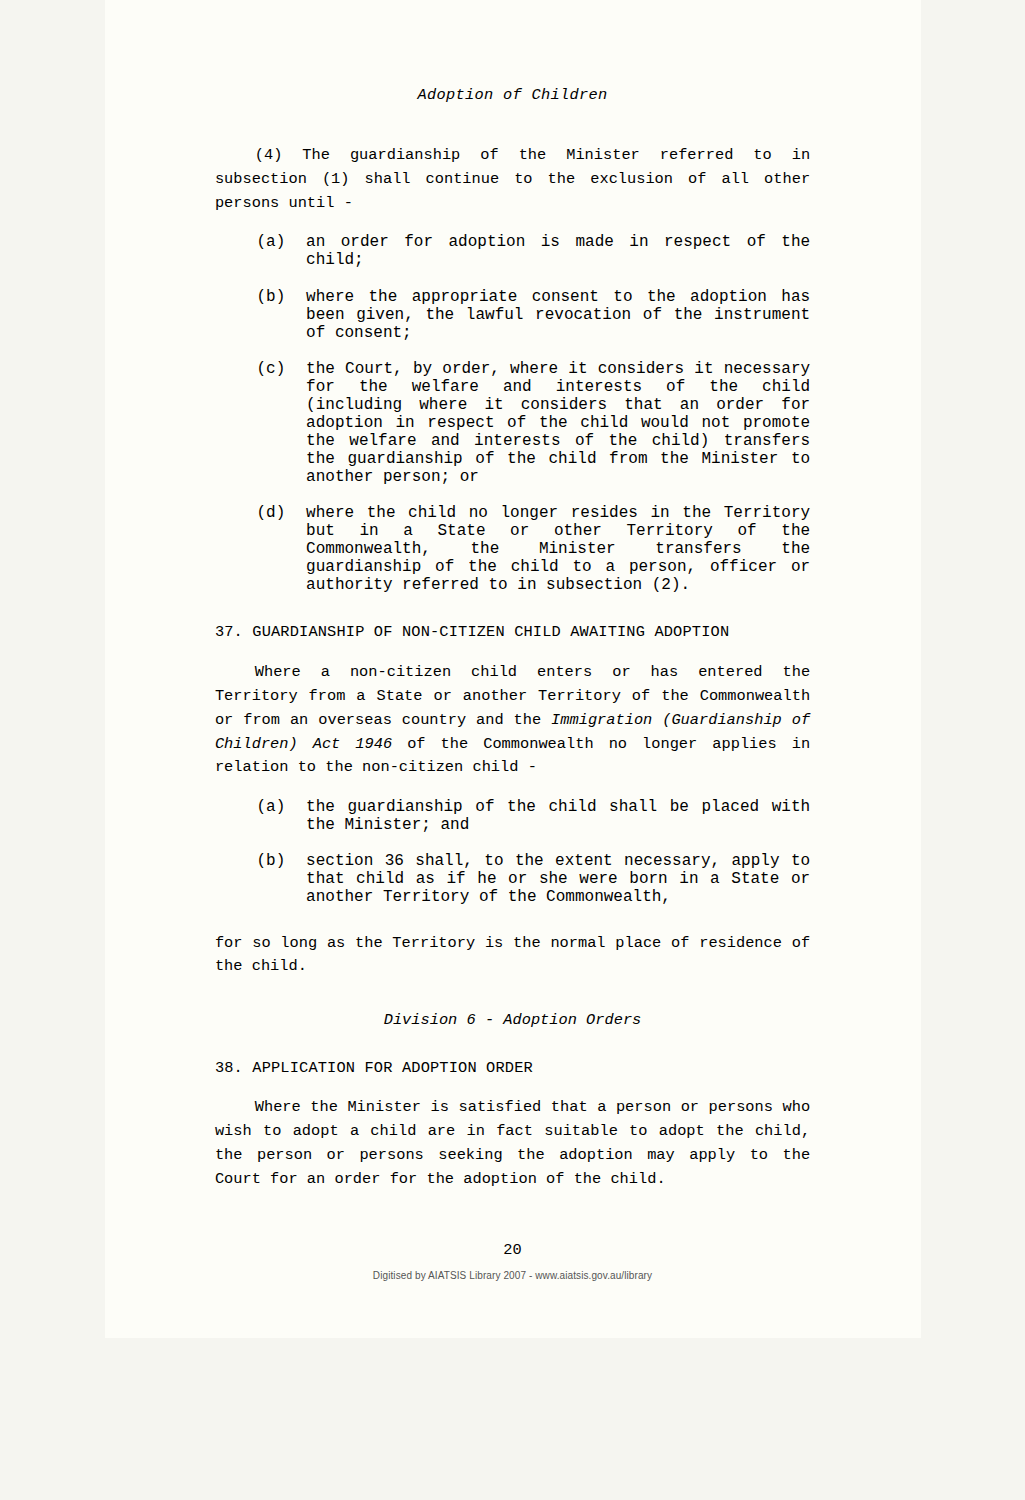Adoption of Children
(4) The guardianship of the Minister referred to in subsection (1) shall continue to the exclusion of all other persons until -
(a)
an order for adoption is made in respect of the child;
(b)
where the appropriate consent to the adoption has been given, the lawful revocation of the instrument of consent;
(c)
the Court, by order, where it considers it necessary for the welfare and interests of the child (including where it considers that an order for adoption in respect of the child would not promote the welfare and interests of the child) transfers the guardianship of the child from the Minister to another person; or
(d)
where the child no longer resides in the Territory but in a State or other Territory of the Commonwealth, the Minister transfers the guardianship of the child to a person, officer or authority referred to in subsection (2).
37. GUARDIANSHIP OF NON-CITIZEN CHILD AWAITING ADOPTION
Where a non-citizen child enters or has entered the Territory from a State or another Territory of the Commonwealth or from an overseas country and the Immigration (Guardianship of Children) Act 1946 of the Commonwealth no longer applies in relation to the non-citizen child -
(a)
the guardianship of the child shall be placed with the Minister; and
(b)
section 36 shall, to the extent necessary, apply to that child as if he or she were born in a State or another Territory of the Commonwealth,
for so long as the Territory is the normal place of residence of the child.
Division 6 - Adoption Orders
38. APPLICATION FOR ADOPTION ORDER
Where the Minister is satisfied that a person or persons who wish to adopt a child are in fact suitable to adopt the child, the person or persons seeking the adoption may apply to the Court for an order for the adoption of the child.
20
Digitised by AIATSIS Library 2007 - www.aiatsis.gov.au/library